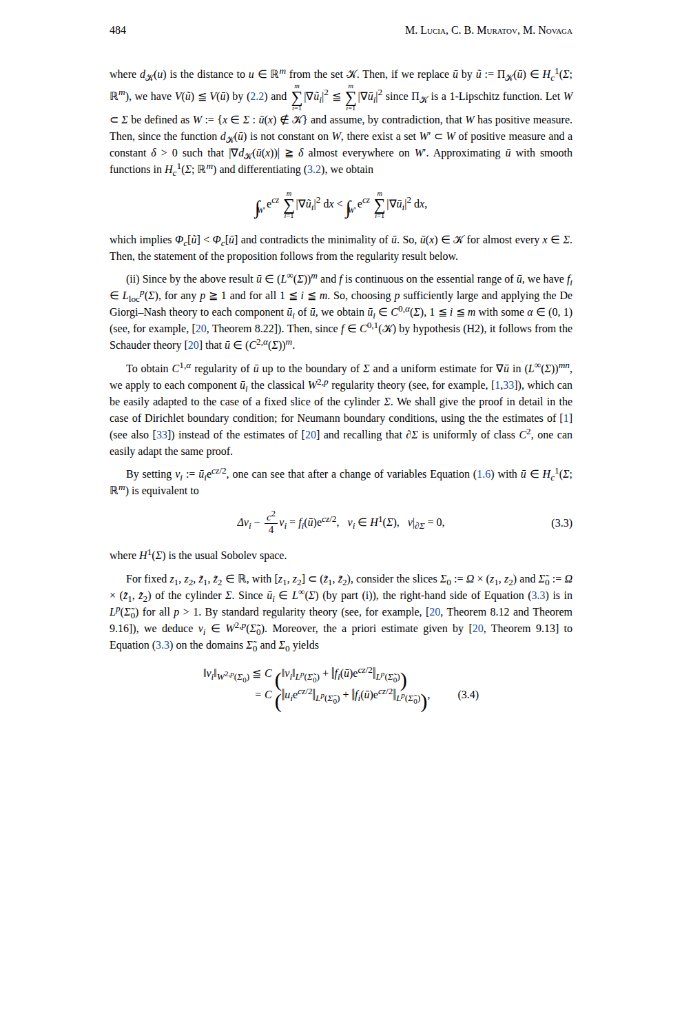484 M. Lucia, C. B. Muratov, M. Novaga
where d𝒦(u) is the distance to u ∈ ℝm from the set 𝒦. Then, if we replace ū by ũ := Π𝒦(ū) ∈ Hc1(Σ; ℝm), we have V(ũ) ≦ V(ū) by (2.2) and m∑i=1|∇ũi|2 ≦ m∑i=1|∇ūi|2 since Π𝒦 is a 1-Lipschitz function. Let W ⊂ Σ be defined as W := {x ∈ Σ : ū(x) ∉ 𝒦} and assume, by contradiction, that W has positive measure. Then, since the function d𝒦(ū) is not constant on W, there exist a set W′ ⊂ W of positive measure and a constant δ > 0 such that |∇d𝒦(ū(x))| ≧ δ almost everywhere on W′. Approximating ū with smooth functions in Hc1(Σ; ℝm) and differentiating (3.2), we obtain
∫W′ecz m∑i=1|∇ũi|2 dx < ∫W′ecz m∑i=1|∇ūi|2 dx,
which implies Φc[ũ] < Φc[ū] and contradicts the minimality of ū. So, ū(x) ∈ 𝒦 for almost every x ∈ Σ. Then, the statement of the proposition follows from the regularity result below.
(ii) Since by the above result ū ∈ (L∞(Σ))m and f is continuous on the essential range of ū, we have fi ∈ Llocp(Σ), for any p ≧ 1 and for all 1 ≦ i ≦ m. So, choosing p sufficiently large and applying the De Giorgi–Nash theory to each component ūi of ū, we obtain ūi ∈ C0,α(Σ), 1 ≦ i ≦ m with some α ∈ (0, 1) (see, for example, [20, Theorem 8.22]). Then, since f ∈ C0,1(𝒦) by hypothesis (H2), it follows from the Schauder theory [20] that ū ∈ (C2,α(Σ))m.
To obtain C1,α regularity of ū up to the boundary of Σ and a uniform estimate for ∇ū in (L∞(Σ))mn, we apply to each component ūi the classical W2,p regularity theory (see, for example, [1,33]), which can be easily adapted to the case of a fixed slice of the cylinder Σ. We shall give the proof in detail in the case of Dirichlet boundary condition; for Neumann boundary conditions, using the the estimates of [1] (see also [33]) instead of the estimates of [20] and recalling that ∂Σ is uniformly of class C2, one can easily adapt the same proof.
By setting vi := ūiecz/2, one can see that after a change of variables Equation (1.6) with ū ∈ Hc1(Σ; ℝm) is equivalent to
Δvi − c24 vi = fi(ū)ecz/2, vi ∈ H1(Σ), v|∂Σ = 0, (3.3)
where H1(Σ) is the usual Sobolev space.
For fixed z1, z2, z̃1, z̃2 ∈ ℝ, with [z1, z2] ⊂ (z̃1, z̃2), consider the slices Σ0 := Ω × (z1, z2) and Σ̃0 := Ω × (z̃1, z̃2) of the cylinder Σ. Since ūi ∈ L∞(Σ) (by part (i)), the right-hand side of Equation (3.3) is in Lp(Σ̃0) for all p > 1. By standard regularity theory (see, for example, [20, Theorem 8.12 and Theorem 9.16]), we deduce vi ∈ W2,p(Σ̃0). Moreover, the a priori estimate given by [20, Theorem 9.13] to Equation (3.3) on the domains Σ̃0 and Σ0 yields
| ‖ v i ‖ W 2, p ( Σ 0 ) ≦ | C ( ‖ v i ‖ L p ( Σ̃ 0 ) + ‖ f i ( ū )e cz /2 ‖ L p ( Σ̃ 0 ) ) | |
| = | C ( ‖ u i e cz /2 ‖ L p ( Σ̃ 0 ) + ‖ f i ( ū )e cz /2 ‖ L p ( Σ̃ 0 ) ) , | (3.4) |